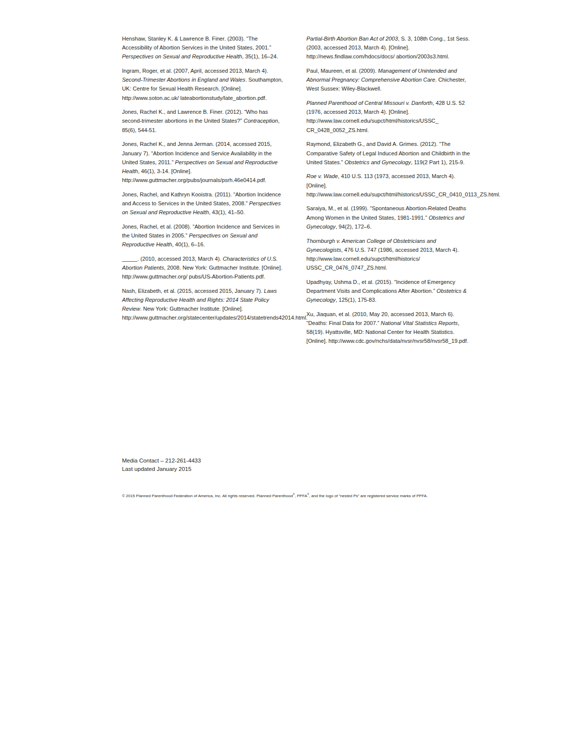Henshaw, Stanley K. & Lawrence B. Finer. (2003). “The Accessibility of Abortion Services in the United States, 2001.” Perspectives on Sexual and Reproductive Health, 35(1), 16–24.
Ingram, Roger, et al. (2007, April, accessed 2013, March 4). Second-Trimester Abortions in England and Wales. Southampton, UK: Centre for Sexual Health Research. [Online]. http://www.soton.ac.uk/ lateabortionstudy/late_abortion.pdf.
Jones, Rachel K., and Lawrence B. Finer. (2012). “Who has second-trimester abortions in the United States?” Contraception, 85(6), 544-51.
Jones, Rachel K., and Jenna Jerman. (2014, accessed 2015, January 7). “Abortion Incidence and Service Availability in the United States, 2011.” Perspectives on Sexual and Reproductive Health, 46(1), 3-14. [Online]. http://www.guttmacher.org/pubs/journals/psrh.46e0414.pdf.
Jones, Rachel, and Kathryn Kooistra. (2011). “Abortion Incidence and Access to Services in the United States, 2008.” Perspectives on Sexual and Reproductive Health, 43(1), 41–50.
Jones, Rachel, et al. (2008). “Abortion Incidence and Services in the United States in 2005.” Perspectives on Sexual and Reproductive Health, 40(1), 6–16.
_____. (2010, accessed 2013, March 4). Characteristics of U.S. Abortion Patients, 2008. New York: Guttmacher Institute. [Online]. http://www.guttmacher.org/ pubs/US-Abortion-Patients.pdf.
Nash, Elizabeth, et al. (2015, accessed 2015, January 7). Laws Affecting Reproductive Health and Rights: 2014 State Policy Review. New York: Guttmacher Institute. [Online]. http://www.guttmacher.org/statecenter/updates/2014/statetrends42014.html.
Partial-Birth Abortion Ban Act of 2003, S. 3, 108th Cong., 1st Sess. (2003, accessed 2013, March 4). [Online]. http://news.findlaw.com/hdocs/docs/ abortion/2003s3.html.
Paul, Maureen, et al. (2009). Management of Unintended and Abnormal Pregnancy: Comprehensive Abortion Care. Chichester, West Sussex: Wiley-Blackwell.
Planned Parenthood of Central Missouri v. Danforth, 428 U.S. 52 (1976, accessed 2013, March 4). [Online]. http://www.law.cornell.edu/supct/html/historics/USSC_ CR_0428_0052_ZS.html.
Raymond, Elizabeth G., and David A. Grimes. (2012). “The Comparative Safety of Legal Induced Abortion and Childbirth in the United States.” Obstetrics and Gynecology, 119(2 Part 1), 215-9.
Roe v. Wade, 410 U.S. 113 (1973, accessed 2013, March 4). [Online]. http://www.law.cornell.edu/supct/html/historics/USSC_CR_0410_0113_ZS.html.
Saraiya, M., et al. (1999). “Spontaneous Abortion-Related Deaths Among Women in the United States, 1981-1991.” Obstetrics and Gynecology, 94(2), 172–6.
Thornburgh v. American College of Obstetricians and Gynecologists, 476 U.S. 747 (1986, accessed 2013, March 4). http://www.law.cornell.edu/supct/html/historics/ USSC_CR_0476_0747_ZS.html.
Upadhyay, Ushma D., et al. (2015). “Incidence of Emergency Department Visits and Complications After Abortion.” Obstetrics & Gynecology, 125(1), 175-83.
Xu, Jiaquan, et al. (2010, May 20, accessed 2013, March 6). “Deaths: Final Data for 2007.” National Vital Statistics Reports, 58(19). Hyattsville, MD: National Center for Health Statistics. [Online]. http://www.cdc.gov/nchs/data/nvsr/nvsr58/nvsr58_19.pdf.
Media Contact – 212-261-4433
Last updated January 2015
© 2015 Planned Parenthood Federation of America, Inc. All rights reserved. Planned Parenthood®, PPFA®, and the logo of “nested Ps” are registered service marks of PPFA.